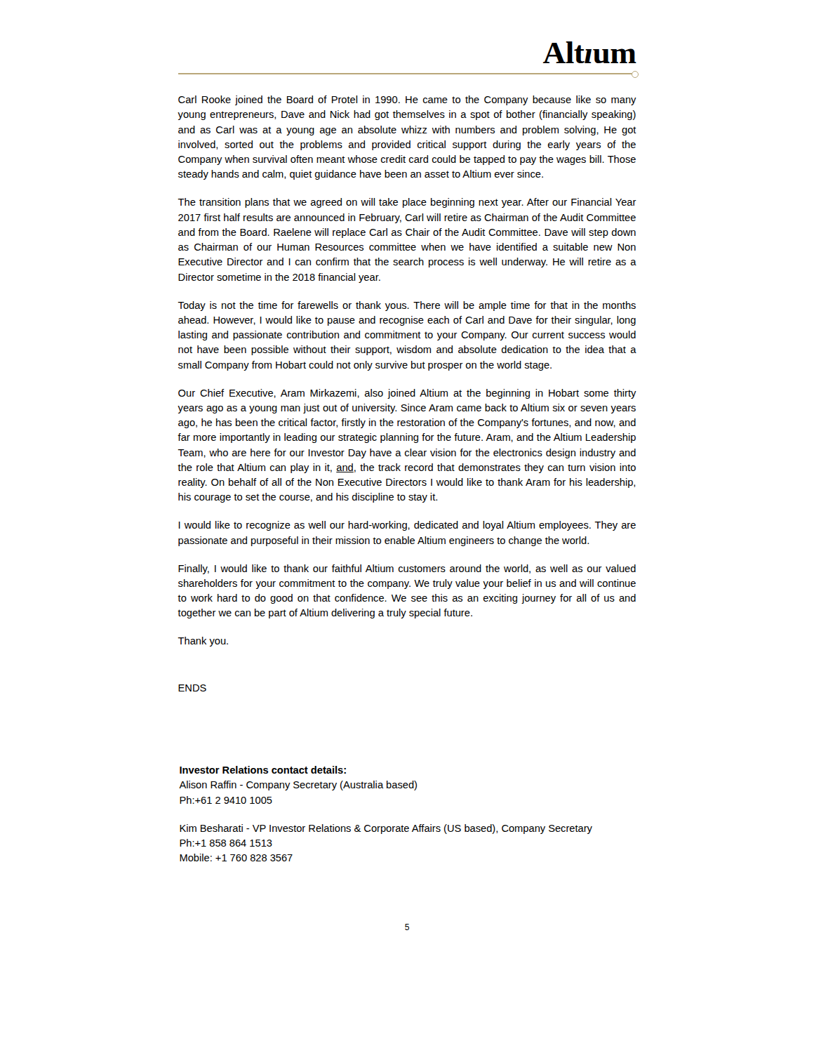Altıum
Carl Rooke joined the Board of Protel in 1990. He came to the Company because like so many young entrepreneurs, Dave and Nick had got themselves in a spot of bother (financially speaking) and as Carl was at a young age an absolute whizz with numbers and problem solving, He got involved, sorted out the problems and provided critical support during the early years of the Company when survival often meant whose credit card could be tapped to pay the wages bill. Those steady hands and calm, quiet guidance have been an asset to Altium ever since.
The transition plans that we agreed on will take place beginning next year. After our Financial Year 2017 first half results are announced in February, Carl will retire as Chairman of the Audit Committee and from the Board. Raelene will replace Carl as Chair of the Audit Committee. Dave will step down as Chairman of our Human Resources committee when we have identified a suitable new Non Executive Director and I can confirm that the search process is well underway. He will retire as a Director sometime in the 2018 financial year.
Today is not the time for farewells or thank yous. There will be ample time for that in the months ahead. However, I would like to pause and recognise each of Carl and Dave for their singular, long lasting and passionate contribution and commitment to your Company. Our current success would not have been possible without their support, wisdom and absolute dedication to the idea that a small Company from Hobart could not only survive but prosper on the world stage.
Our Chief Executive, Aram Mirkazemi, also joined Altium at the beginning in Hobart some thirty years ago as a young man just out of university. Since Aram came back to Altium six or seven years ago, he has been the critical factor, firstly in the restoration of the Company's fortunes, and now, and far more importantly in leading our strategic planning for the future. Aram, and the Altium Leadership Team, who are here for our Investor Day have a clear vision for the electronics design industry and the role that Altium can play in it, and, the track record that demonstrates they can turn vision into reality. On behalf of all of the Non Executive Directors I would like to thank Aram for his leadership, his courage to set the course, and his discipline to stay it.
I would like to recognize as well our hard-working, dedicated and loyal Altium employees. They are passionate and purposeful in their mission to enable Altium engineers to change the world.
Finally, I would like to thank our faithful Altium customers around the world, as well as our valued shareholders for your commitment to the company. We truly value your belief in us and will continue to work hard to do good on that confidence. We see this as an exciting journey for all of us and together we can be part of Altium delivering a truly special future.
Thank you.
ENDS
Investor Relations contact details:
Alison Raffin - Company Secretary (Australia based)
Ph:+61 2 9410 1005
Kim Besharati - VP Investor Relations & Corporate Affairs (US based), Company Secretary
Ph:+1 858 864 1513
Mobile: +1 760 828 3567
5